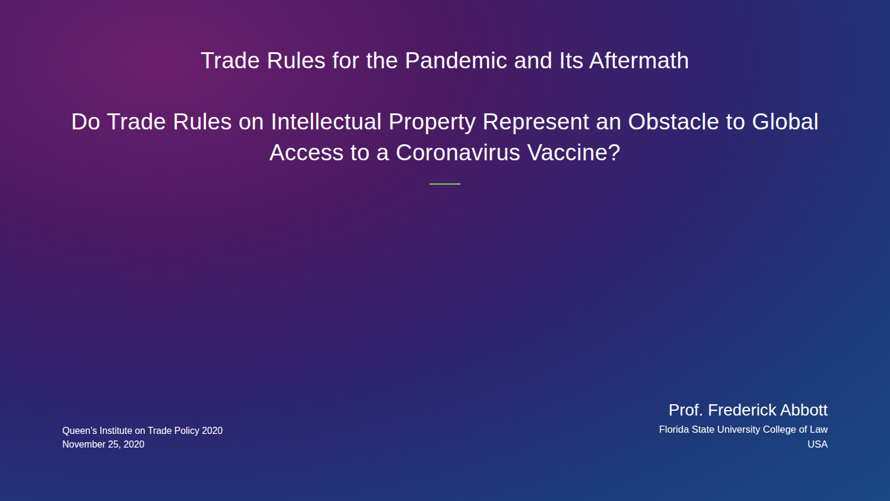Trade Rules for the Pandemic and Its Aftermath Do Trade Rules on Intellectual Property Represent an Obstacle to Global Access to a Coronavirus Vaccine?
Queen’s Institute on Trade Policy 2020
November 25, 2020
Prof. Frederick Abbott Florida State University College of Law USA